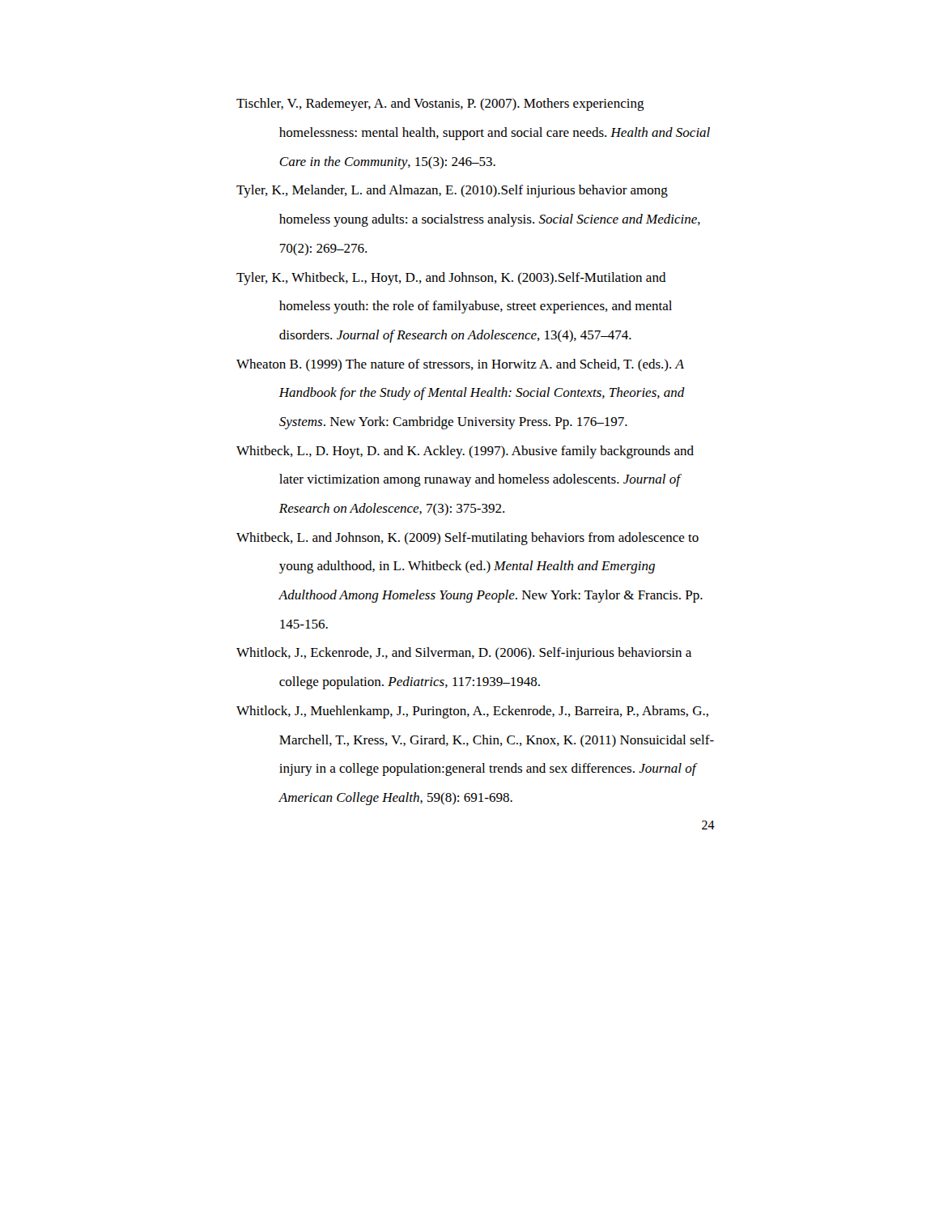Tischler, V., Rademeyer, A. and Vostanis, P. (2007). Mothers experiencing homelessness: mental health, support and social care needs. Health and Social Care in the Community, 15(3): 246–53.
Tyler, K., Melander, L. and Almazan, E. (2010).Self injurious behavior among homeless young adults: a socialstress analysis. Social Science and Medicine, 70(2): 269–276.
Tyler, K., Whitbeck, L., Hoyt, D., and Johnson, K. (2003).Self-Mutilation and homeless youth: the role of familyabuse, street experiences, and mental disorders. Journal of Research on Adolescence, 13(4), 457–474.
Wheaton B. (1999) The nature of stressors, in Horwitz A. and Scheid, T. (eds.). A Handbook for the Study of Mental Health: Social Contexts, Theories, and Systems. New York: Cambridge University Press. Pp. 176–197.
Whitbeck, L., D. Hoyt, D. and K. Ackley. (1997). Abusive family backgrounds and later victimization among runaway and homeless adolescents. Journal of Research on Adolescence, 7(3): 375-392.
Whitbeck, L. and Johnson, K. (2009) Self-mutilating behaviors from adolescence to young adulthood, in L. Whitbeck (ed.) Mental Health and Emerging Adulthood Among Homeless Young People. New York: Taylor & Francis. Pp. 145-156.
Whitlock, J., Eckenrode, J., and Silverman, D. (2006). Self-injurious behaviorsin a college population. Pediatrics, 117:1939–1948.
Whitlock, J., Muehlenkamp, J., Purington, A., Eckenrode, J., Barreira, P., Abrams, G., Marchell, T., Kress, V., Girard, K., Chin, C., Knox, K. (2011) Nonsuicidal self-injury in a college population:general trends and sex differences. Journal of American College Health, 59(8): 691-698.
24